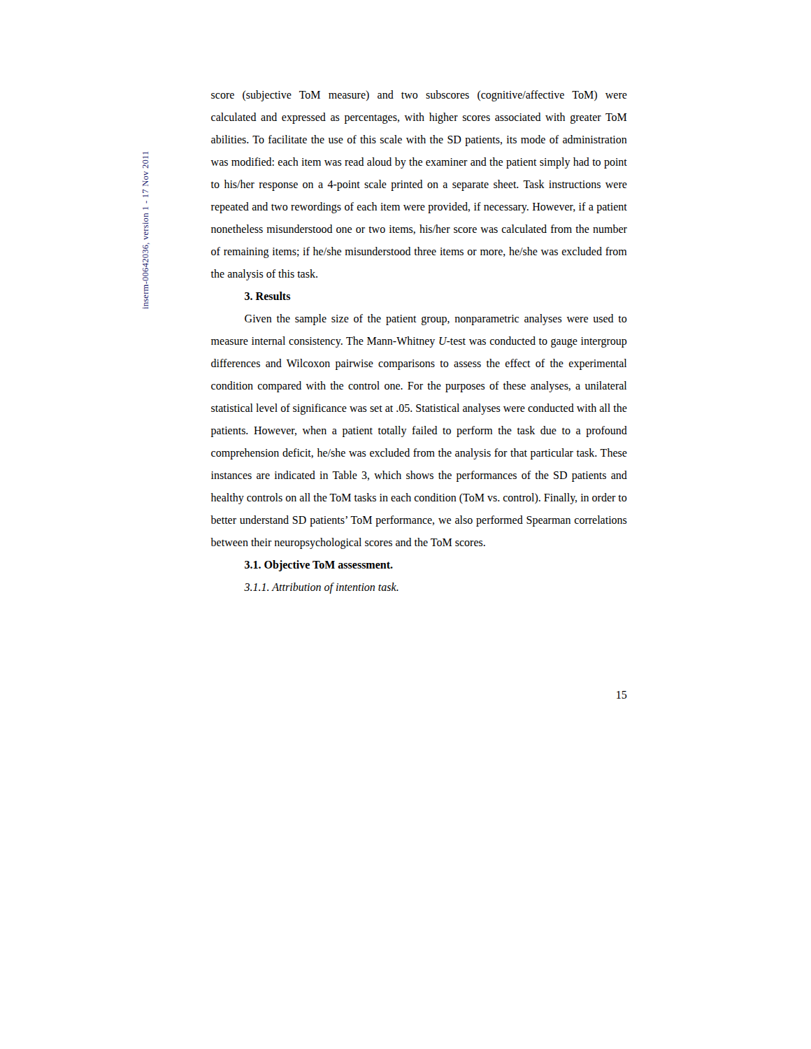inserm-00642036, version 1 - 17 Nov 2011
score (subjective ToM measure) and two subscores (cognitive/affective ToM) were calculated and expressed as percentages, with higher scores associated with greater ToM abilities. To facilitate the use of this scale with the SD patients, its mode of administration was modified: each item was read aloud by the examiner and the patient simply had to point to his/her response on a 4-point scale printed on a separate sheet. Task instructions were repeated and two rewordings of each item were provided, if necessary. However, if a patient nonetheless misunderstood one or two items, his/her score was calculated from the number of remaining items; if he/she misunderstood three items or more, he/she was excluded from the analysis of this task.
3. Results
Given the sample size of the patient group, nonparametric analyses were used to measure internal consistency. The Mann-Whitney U-test was conducted to gauge intergroup differences and Wilcoxon pairwise comparisons to assess the effect of the experimental condition compared with the control one. For the purposes of these analyses, a unilateral statistical level of significance was set at .05. Statistical analyses were conducted with all the patients. However, when a patient totally failed to perform the task due to a profound comprehension deficit, he/she was excluded from the analysis for that particular task. These instances are indicated in Table 3, which shows the performances of the SD patients and healthy controls on all the ToM tasks in each condition (ToM vs. control). Finally, in order to better understand SD patients’ ToM performance, we also performed Spearman correlations between their neuropsychological scores and the ToM scores.
3.1. Objective ToM assessment.
3.1.1. Attribution of intention task.
15